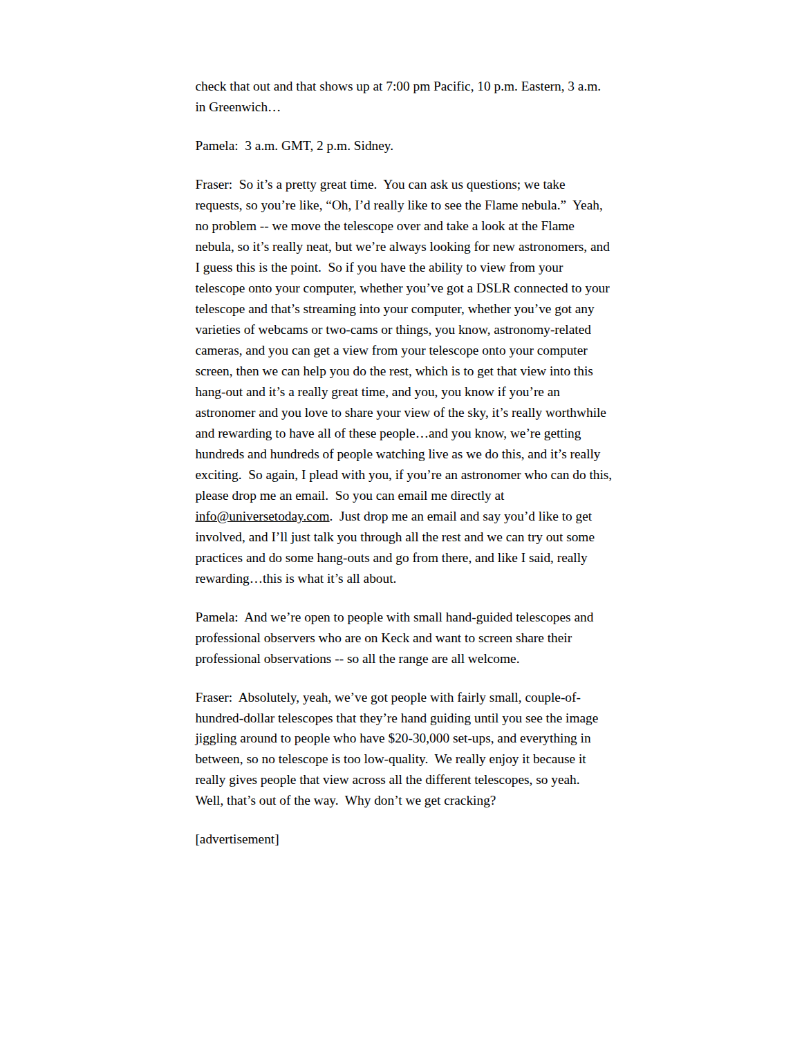check that out and that shows up at 7:00 pm Pacific, 10 p.m. Eastern, 3 a.m. in Greenwich…
Pamela: 3 a.m. GMT, 2 p.m. Sidney.
Fraser: So it’s a pretty great time. You can ask us questions; we take requests, so you’re like, “Oh, I’d really like to see the Flame nebula.” Yeah, no problem -- we move the telescope over and take a look at the Flame nebula, so it’s really neat, but we’re always looking for new astronomers, and I guess this is the point. So if you have the ability to view from your telescope onto your computer, whether you’ve got a DSLR connected to your telescope and that’s streaming into your computer, whether you’ve got any varieties of webcams or two-cams or things, you know, astronomy-related cameras, and you can get a view from your telescope onto your computer screen, then we can help you do the rest, which is to get that view into this hang-out and it’s a really great time, and you, you know if you’re an astronomer and you love to share your view of the sky, it’s really worthwhile and rewarding to have all of these people…and you know, we’re getting hundreds and hundreds of people watching live as we do this, and it’s really exciting. So again, I plead with you, if you’re an astronomer who can do this, please drop me an email. So you can email me directly at info@universetoday.com. Just drop me an email and say you’d like to get involved, and I’ll just talk you through all the rest and we can try out some practices and do some hang-outs and go from there, and like I said, really rewarding…this is what it’s all about.
Pamela: And we’re open to people with small hand-guided telescopes and professional observers who are on Keck and want to screen share their professional observations -- so all the range are all welcome.
Fraser: Absolutely, yeah, we’ve got people with fairly small, couple-of-hundred-dollar telescopes that they’re hand guiding until you see the image jiggling around to people who have $20-30,000 set-ups, and everything in between, so no telescope is too low-quality. We really enjoy it because it really gives people that view across all the different telescopes, so yeah. Well, that’s out of the way. Why don’t we get cracking?
[advertisement]